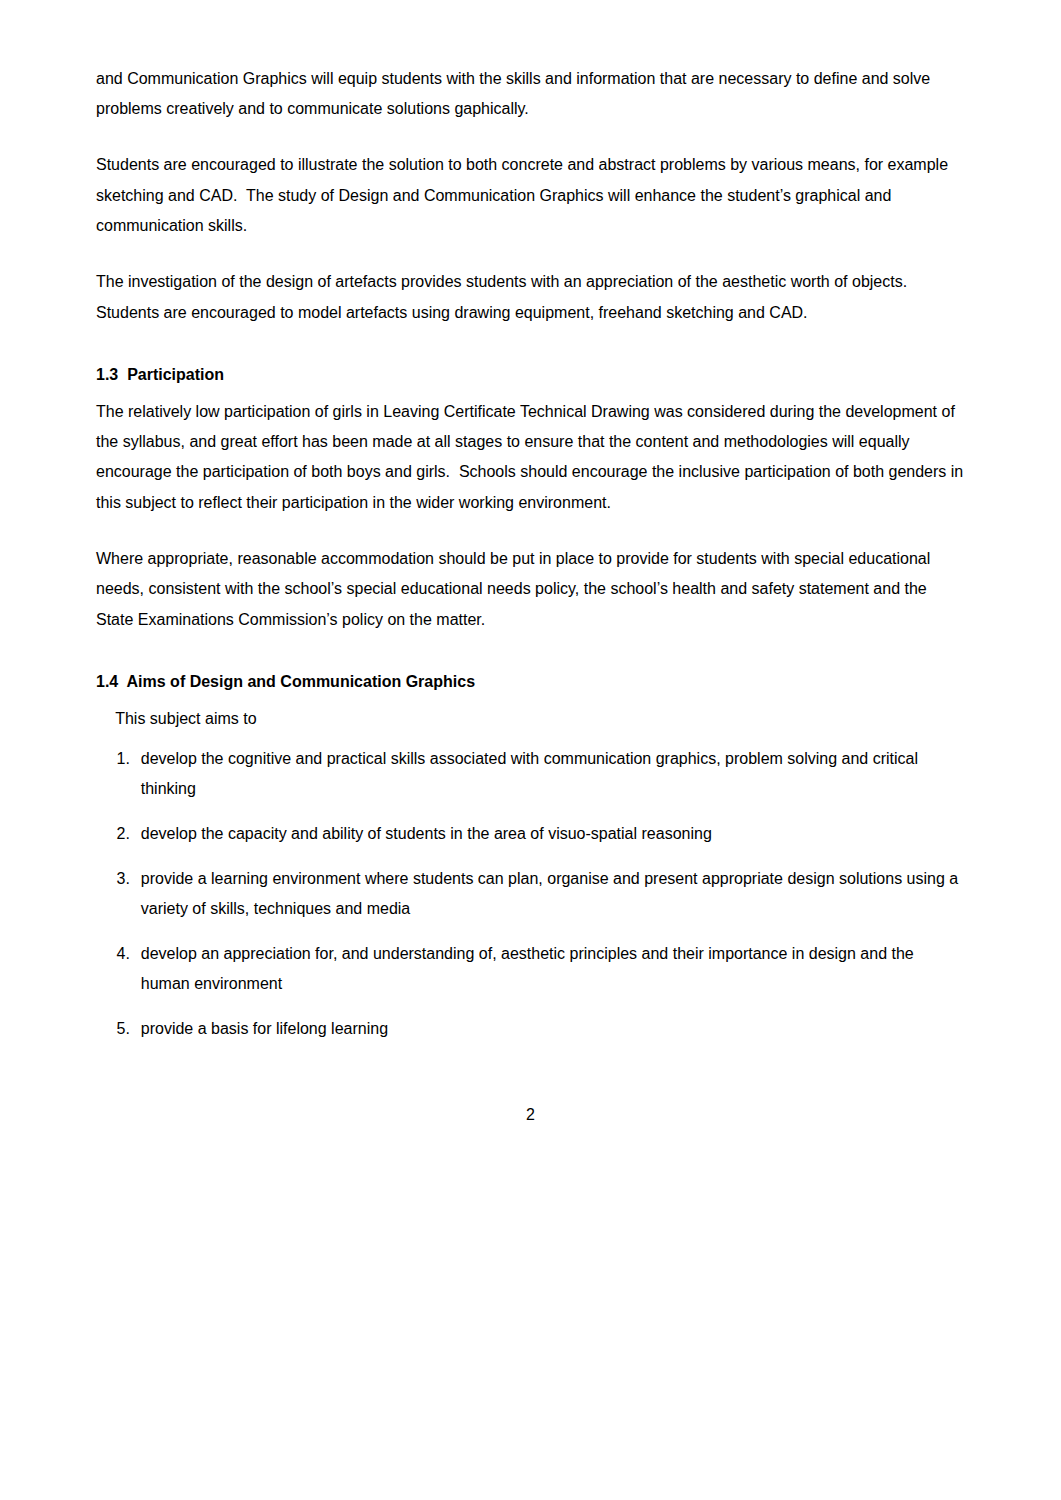and Communication Graphics will equip students with the skills and information that are necessary to define and solve problems creatively and to communicate solutions gaphically.
Students are encouraged to illustrate the solution to both concrete and abstract problems by various means, for example sketching and CAD. The study of Design and Communication Graphics will enhance the student’s graphical and communication skills.
The investigation of the design of artefacts provides students with an appreciation of the aesthetic worth of objects. Students are encouraged to model artefacts using drawing equipment, freehand sketching and CAD.
1.3 Participation
The relatively low participation of girls in Leaving Certificate Technical Drawing was considered during the development of the syllabus, and great effort has been made at all stages to ensure that the content and methodologies will equally encourage the participation of both boys and girls. Schools should encourage the inclusive participation of both genders in this subject to reflect their participation in the wider working environment.
Where appropriate, reasonable accommodation should be put in place to provide for students with special educational needs, consistent with the school’s special educational needs policy, the school’s health and safety statement and the State Examinations Commission’s policy on the matter.
1.4 Aims of Design and Communication Graphics
This subject aims to
develop the cognitive and practical skills associated with communication graphics, problem solving and critical thinking
develop the capacity and ability of students in the area of visuo-spatial reasoning
provide a learning environment where students can plan, organise and present appropriate design solutions using a variety of skills, techniques and media
develop an appreciation for, and understanding of, aesthetic principles and their importance in design and the human environment
provide a basis for lifelong learning
2